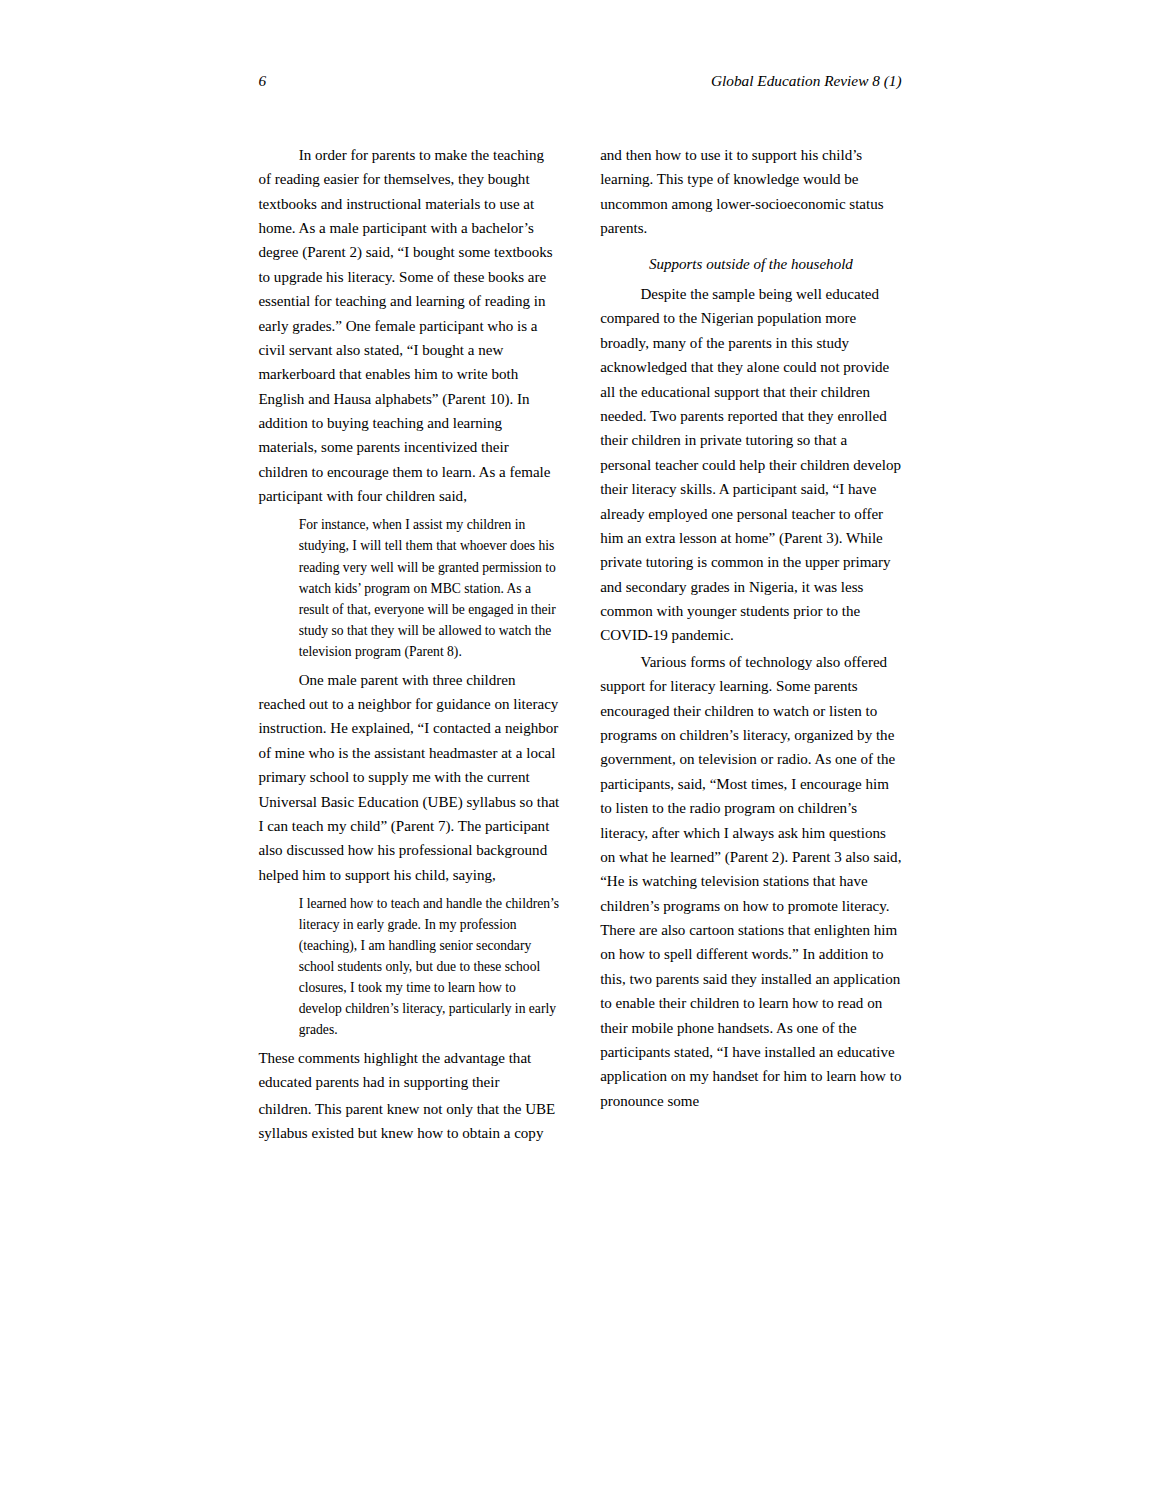6 Global Education Review 8 (1)
In order for parents to make the teaching of reading easier for themselves, they bought textbooks and instructional materials to use at home. As a male participant with a bachelor’s degree (Parent 2) said, “I bought some textbooks to upgrade his literacy. Some of these books are essential for teaching and learning of reading in early grades.” One female participant who is a civil servant also stated, “I bought a new markerboard that enables him to write both English and Hausa alphabets” (Parent 10). In addition to buying teaching and learning materials, some parents incentivized their children to encourage them to learn. As a female participant with four children said,
For instance, when I assist my children in studying, I will tell them that whoever does his reading very well will be granted permission to watch kids’ program on MBC station. As a result of that, everyone will be engaged in their study so that they will be allowed to watch the television program (Parent 8).
One male parent with three children reached out to a neighbor for guidance on literacy instruction. He explained, “I contacted a neighbor of mine who is the assistant headmaster at a local primary school to supply me with the current Universal Basic Education (UBE) syllabus so that I can teach my child” (Parent 7). The participant also discussed how his professional background helped him to support his child, saying,
I learned how to teach and handle the children’s literacy in early grade. In my profession (teaching), I am handling senior secondary school students only, but due to these school closures, I took my time to learn how to develop children’s literacy, particularly in early grades.
These comments highlight the advantage that educated parents had in supporting their
children. This parent knew not only that the UBE syllabus existed but knew how to obtain a copy and then how to use it to support his child’s learning. This type of knowledge would be uncommon among lower-socioeconomic status parents.
Supports outside of the household
Despite the sample being well educated compared to the Nigerian population more broadly, many of the parents in this study acknowledged that they alone could not provide all the educational support that their children needed. Two parents reported that they enrolled their children in private tutoring so that a personal teacher could help their children develop their literacy skills. A participant said, “I have already employed one personal teacher to offer him an extra lesson at home” (Parent 3). While private tutoring is common in the upper primary and secondary grades in Nigeria, it was less common with younger students prior to the COVID-19 pandemic.
Various forms of technology also offered support for literacy learning. Some parents encouraged their children to watch or listen to programs on children’s literacy, organized by the government, on television or radio. As one of the participants, said, “Most times, I encourage him to listen to the radio program on children’s literacy, after which I always ask him questions on what he learned” (Parent 2). Parent 3 also said, “He is watching television stations that have children’s programs on how to promote literacy. There are also cartoon stations that enlighten him on how to spell different words.” In addition to this, two parents said they installed an application to enable their children to learn how to read on their mobile phone handsets. As one of the participants stated, “I have installed an educative application on my handset for him to learn how to pronounce some